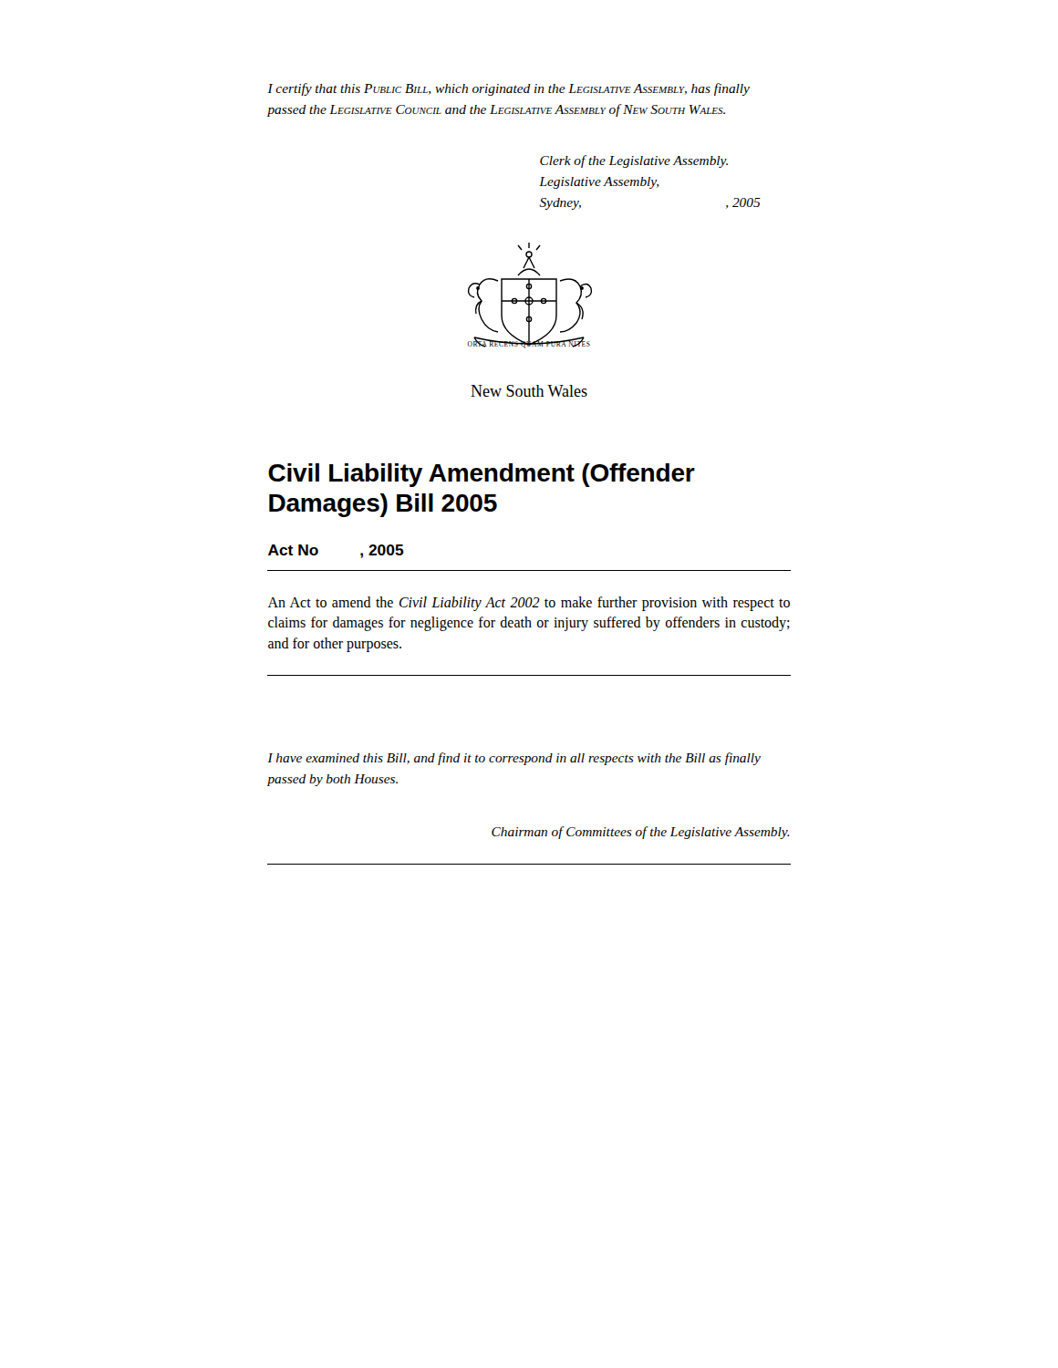I certify that this Public Bill, which originated in the Legislative Assembly, has finally passed the Legislative Council and the Legislative Assembly of New South Wales.
Clerk of the Legislative Assembly. Legislative Assembly, Sydney,, 2005
ORTA RECENS QUAM PURA NITES
New South Wales
Civil Liability Amendment (Offender Damages) Bill 2005
Act No , 2005
An Act to amend the Civil Liability Act 2002 to make further provision with respect to claims for damages for negligence for death or injury suffered by offenders in custody; and for other purposes.
I have examined this Bill, and find it to correspond in all respects with the Bill as finally passed by both Houses.
Chairman of Committees of the Legislative Assembly.